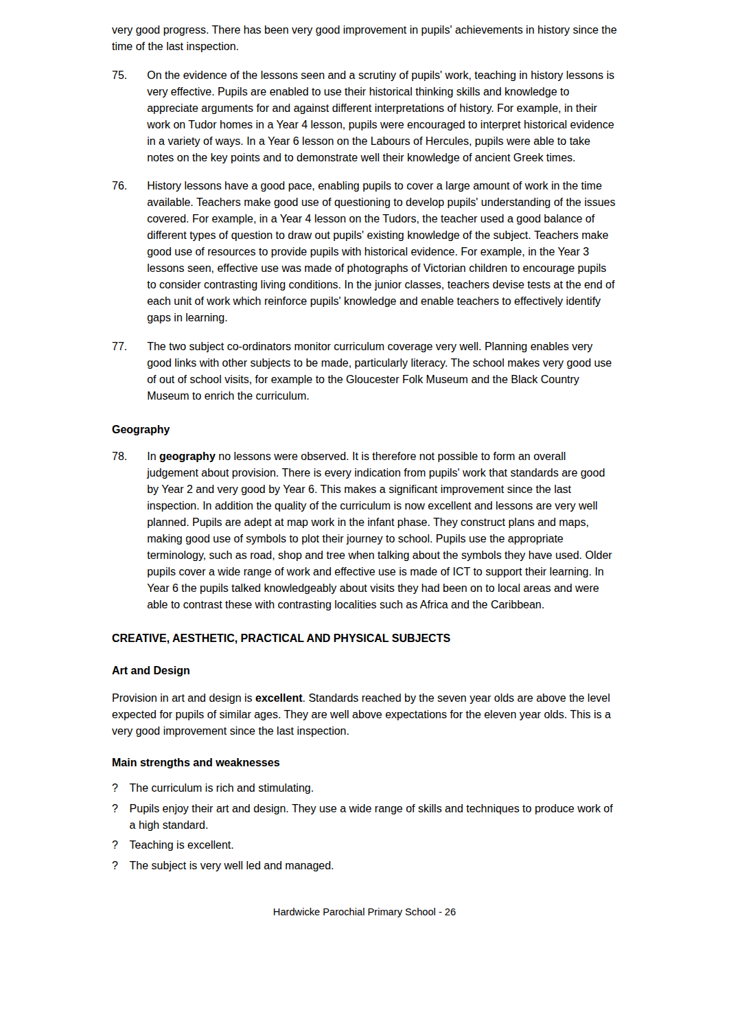very good progress. There has been very good improvement in pupils' achievements in history since the time of the last inspection.
75.
On the evidence of the lessons seen and a scrutiny of pupils' work, teaching in history lessons is very effective. Pupils are enabled to use their historical thinking skills and knowledge to appreciate arguments for and against different interpretations of history. For example, in their work on Tudor homes in a Year 4 lesson, pupils were encouraged to interpret historical evidence in a variety of ways. In a Year 6 lesson on the Labours of Hercules, pupils were able to take notes on the key points and to demonstrate well their knowledge of ancient Greek times.
76.
History lessons have a good pace, enabling pupils to cover a large amount of work in the time available. Teachers make good use of questioning to develop pupils' understanding of the issues covered. For example, in a Year 4 lesson on the Tudors, the teacher used a good balance of different types of question to draw out pupils' existing knowledge of the subject. Teachers make good use of resources to provide pupils with historical evidence. For example, in the Year 3 lessons seen, effective use was made of photographs of Victorian children to encourage pupils to consider contrasting living conditions. In the junior classes, teachers devise tests at the end of each unit of work which reinforce pupils' knowledge and enable teachers to effectively identify gaps in learning.
77.
The two subject co-ordinators monitor curriculum coverage very well. Planning enables very good links with other subjects to be made, particularly literacy. The school makes very good use of out of school visits, for example to the Gloucester Folk Museum and the Black Country Museum to enrich the curriculum.
Geography
78.
In geography no lessons were observed. It is therefore not possible to form an overall judgement about provision. There is every indication from pupils' work that standards are good by Year 2 and very good by Year 6. This makes a significant improvement since the last inspection. In addition the quality of the curriculum is now excellent and lessons are very well planned. Pupils are adept at map work in the infant phase. They construct plans and maps, making good use of symbols to plot their journey to school. Pupils use the appropriate terminology, such as road, shop and tree when talking about the symbols they have used. Older pupils cover a wide range of work and effective use is made of ICT to support their learning. In Year 6 the pupils talked knowledgeably about visits they had been on to local areas and were able to contrast these with contrasting localities such as Africa and the Caribbean.
CREATIVE, AESTHETIC, PRACTICAL AND PHYSICAL SUBJECTS
Art and Design
Provision in art and design is excellent. Standards reached by the seven year olds are above the level expected for pupils of similar ages. They are well above expectations for the eleven year olds. This is a very good improvement since the last inspection.
Main strengths and weaknesses
?The curriculum is rich and stimulating.
?Pupils enjoy their art and design. They use a wide range of skills and techniques to produce work of a high standard.
?Teaching is excellent.
?The subject is very well led and managed.
Hardwicke Parochial Primary School - 26